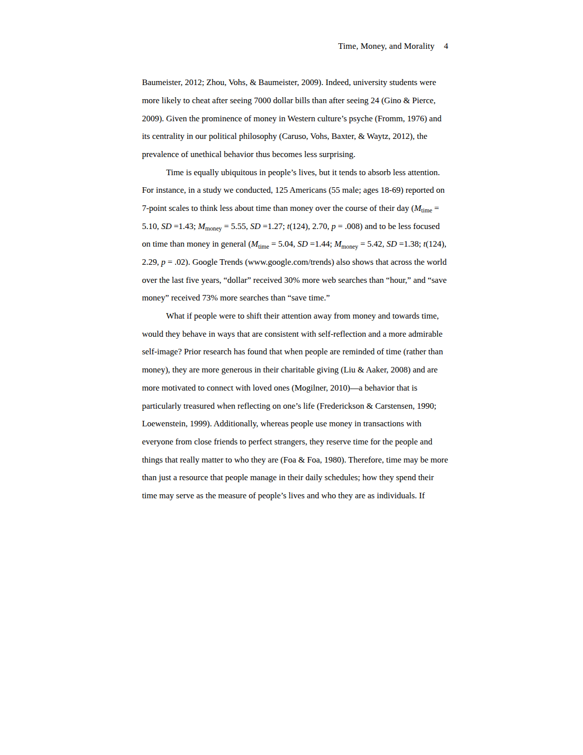Time, Money, and Morality4
Baumeister, 2012; Zhou, Vohs, & Baumeister, 2009). Indeed, university students were more likely to cheat after seeing 7000 dollar bills than after seeing 24 (Gino & Pierce, 2009). Given the prominence of money in Western culture’s psyche (Fromm, 1976) and its centrality in our political philosophy (Caruso, Vohs, Baxter, & Waytz, 2012), the prevalence of unethical behavior thus becomes less surprising.
Time is equally ubiquitous in people’s lives, but it tends to absorb less attention. For instance, in a study we conducted, 125 Americans (55 male; ages 18-69) reported on 7-point scales to think less about time than money over the course of their day (Mtime = 5.10, SD =1.43; Mmoney = 5.55, SD =1.27; t(124), 2.70, p = .008) and to be less focused on time than money in general (Mtime = 5.04, SD =1.44; Mmoney = 5.42, SD =1.38; t(124), 2.29, p = .02). Google Trends (www.google.com/trends) also shows that across the world over the last five years, “dollar” received 30% more web searches than “hour,” and “save money” received 73% more searches than “save time.”
What if people were to shift their attention away from money and towards time, would they behave in ways that are consistent with self-reflection and a more admirable self-image? Prior research has found that when people are reminded of time (rather than money), they are more generous in their charitable giving (Liu & Aaker, 2008) and are more motivated to connect with loved ones (Mogilner, 2010)—a behavior that is particularly treasured when reflecting on one’s life (Frederickson & Carstensen, 1990; Loewenstein, 1999). Additionally, whereas people use money in transactions with everyone from close friends to perfect strangers, they reserve time for the people and things that really matter to who they are (Foa & Foa, 1980). Therefore, time may be more than just a resource that people manage in their daily schedules; how they spend their time may serve as the measure of people’s lives and who they are as individuals. If